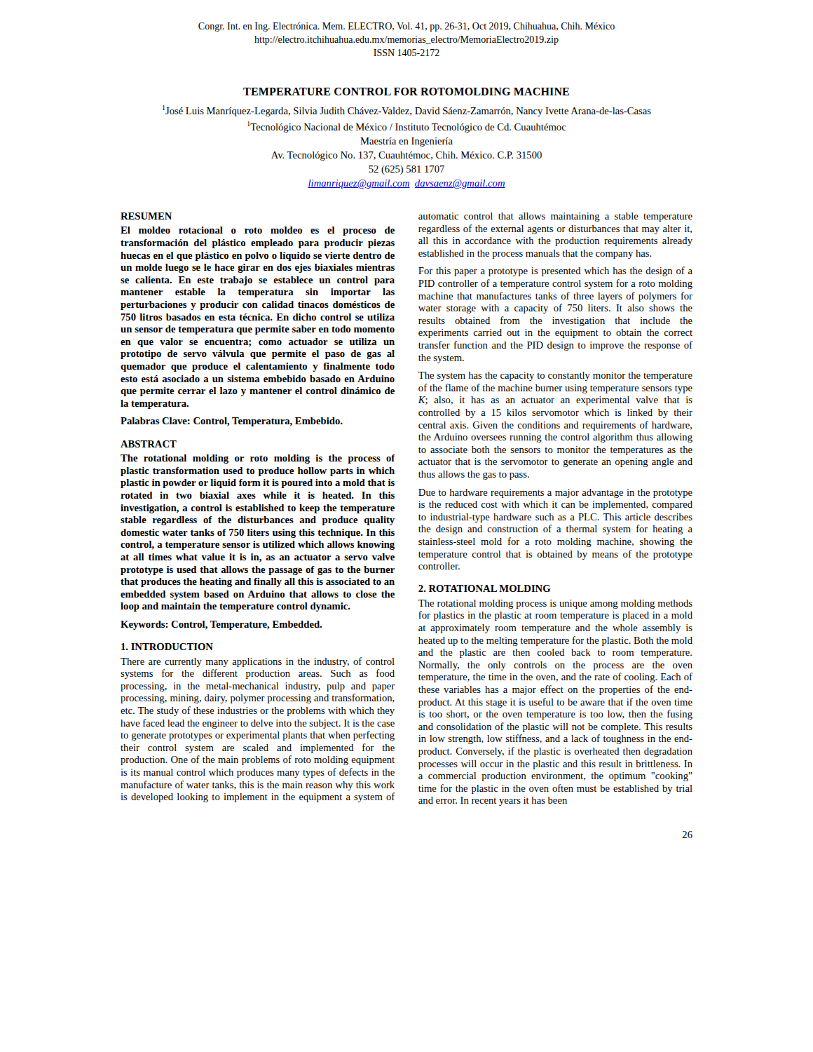Congr. Int. en Ing. Electrónica. Mem. ELECTRO, Vol. 41, pp. 26-31, Oct 2019, Chihuahua, Chih. México
http://electro.itchihuahua.edu.mx/memorias_electro/MemoriaElectro2019.zip
ISSN 1405-2172
TEMPERATURE CONTROL FOR ROTOMOLDING MACHINE
1José Luis Manríquez-Legarda, Silvia Judith Chávez-Valdez, David Sáenz-Zamarrón, Nancy Ivette Arana-de-las-Casas
1Tecnológico Nacional de México / Instituto Tecnológico de Cd. Cuauhtémoc
Maestría en Ingeniería
Av. Tecnológico No. 137, Cuauhtémoc, Chih. México. C.P. 31500
52 (625) 581 1707
limanriquez@gmail.com davsaenz@gmail.com
RESUMEN
El moldeo rotacional o roto moldeo es el proceso de transformación del plástico empleado para producir piezas huecas en el que plástico en polvo o líquido se vierte dentro de un molde luego se le hace girar en dos ejes biaxiales mientras se calienta. En este trabajo se establece un control para mantener estable la temperatura sin importar las perturbaciones y producir con calidad tinacos domésticos de 750 litros basados en esta técnica. En dicho control se utiliza un sensor de temperatura que permite saber en todo momento en que valor se encuentra; como actuador se utiliza un prototipo de servo válvula que permite el paso de gas al quemador que produce el calentamiento y finalmente todo esto está asociado a un sistema embebido basado en Arduino que permite cerrar el lazo y mantener el control dinámico de la temperatura.
Palabras Clave: Control, Temperatura, Embebido.
ABSTRACT
The rotational molding or roto molding is the process of plastic transformation used to produce hollow parts in which plastic in powder or liquid form it is poured into a mold that is rotated in two biaxial axes while it is heated. In this investigation, a control is established to keep the temperature stable regardless of the disturbances and produce quality domestic water tanks of 750 liters using this technique. In this control, a temperature sensor is utilized which allows knowing at all times what value it is in, as an actuator a servo valve prototype is used that allows the passage of gas to the burner that produces the heating and finally all this is associated to an embedded system based on Arduino that allows to close the loop and maintain the temperature control dynamic.
Keywords: Control, Temperature, Embedded.
1. INTRODUCTION
There are currently many applications in the industry, of control systems for the different production areas. Such as food processing, in the metal-mechanical industry, pulp and paper processing, mining, dairy, polymer processing and transformation, etc. The study of these industries or the problems with which they have faced lead the engineer to delve into the subject. It is the case to generate prototypes or experimental plants that when perfecting their control system are scaled and implemented for the production. One of the main problems of roto molding equipment is its manual control which produces many types of defects in the manufacture of water tanks, this is the main reason why this work is developed looking to implement in the equipment a system of automatic control that allows maintaining a stable temperature regardless of the external agents or disturbances that may alter it, all this in accordance with the production requirements already established in the process manuals that the company has.
For this paper a prototype is presented which has the design of a PID controller of a temperature control system for a roto molding machine that manufactures tanks of three layers of polymers for water storage with a capacity of 750 liters. It also shows the results obtained from the investigation that include the experiments carried out in the equipment to obtain the correct transfer function and the PID design to improve the response of the system.
The system has the capacity to constantly monitor the temperature of the flame of the machine burner using temperature sensors type K; also, it has as an actuator an experimental valve that is controlled by a 15 kilos servomotor which is linked by their central axis. Given the conditions and requirements of hardware, the Arduino oversees running the control algorithm thus allowing to associate both the sensors to monitor the temperatures as the actuator that is the servomotor to generate an opening angle and thus allows the gas to pass.
Due to hardware requirements a major advantage in the prototype is the reduced cost with which it can be implemented, compared to industrial-type hardware such as a PLC. This article describes the design and construction of a thermal system for heating a stainless-steel mold for a roto molding machine, showing the temperature control that is obtained by means of the prototype controller.
2. ROTATIONAL MOLDING
The rotational molding process is unique among molding methods for plastics in the plastic at room temperature is placed in a mold at approximately room temperature and the whole assembly is heated up to the melting temperature for the plastic. Both the mold and the plastic are then cooled back to room temperature. Normally, the only controls on the process are the oven temperature, the time in the oven, and the rate of cooling. Each of these variables has a major effect on the properties of the end-product. At this stage it is useful to be aware that if the oven time is too short, or the oven temperature is too low, then the fusing and consolidation of the plastic will not be complete. This results in low strength, low stiffness, and a lack of toughness in the end-product. Conversely, if the plastic is overheated then degradation processes will occur in the plastic and this result in brittleness. In a commercial production environment, the optimum "cooking" time for the plastic in the oven often must be established by trial and error. In recent years it has been
26